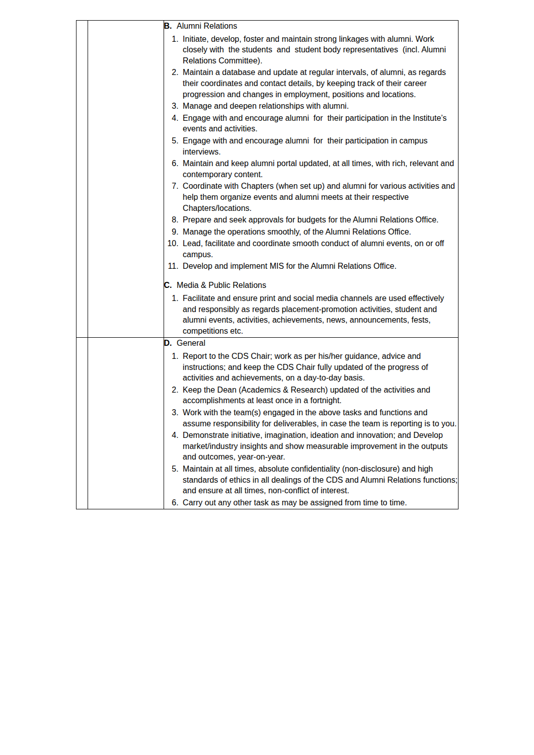| | | B. Alumni Relations Initiate, develop, foster and maintain strong linkages with alumni. Work closely with the students and student body representatives (incl. Alumni Relations Committee). Maintain a database and update at regular intervals, of alumni, as regards their coordinates and contact details, by keeping track of their career progression and changes in employment, positions and locations. Manage and deepen relationships with alumni. Engage with and encourage alumni for their participation in the Institute’s events and activities. Engage with and encourage alumni for their participation in campus interviews. Maintain and keep alumni portal updated, at all times, with rich, relevant and contemporary content. Coordinate with Chapters (when set up) and alumni for various activities and help them organize events and alumni meets at their respective Chapters/locations. Prepare and seek approvals for budgets for the Alumni Relations Office. Manage the operations smoothly, of the Alumni Relations Office. Lead, facilitate and coordinate smooth conduct of alumni events, on or off campus. Develop and implement MIS for the Alumni Relations Office. C. Media & Public Relations Facilitate and ensure print and social media channels are used effectively and responsibly as regards placement-promotion activities, student and alumni events, activities, achievements, news, announcements, fests, competitions etc. |
| | | D. General Report to the CDS Chair; work as per his/her guidance, advice and instructions; and keep the CDS Chair fully updated of the progress of activities and achievements, on a day-to-day basis. Keep the Dean (Academics & Research) updated of the activities and accomplishments at least once in a fortnight. Work with the team(s) engaged in the above tasks and functions and assume responsibility for deliverables, in case the team is reporting is to you. Demonstrate initiative, imagination, ideation and innovation; and Develop market/industry insights and show measurable improvement in the outputs and outcomes, year-on-year. Maintain at all times, absolute confidentiality (non-disclosure) and high standards of ethics in all dealings of the CDS and Alumni Relations functions; and ensure at all times, non-conflict of interest. Carry out any other task as may be assigned from time to time. |